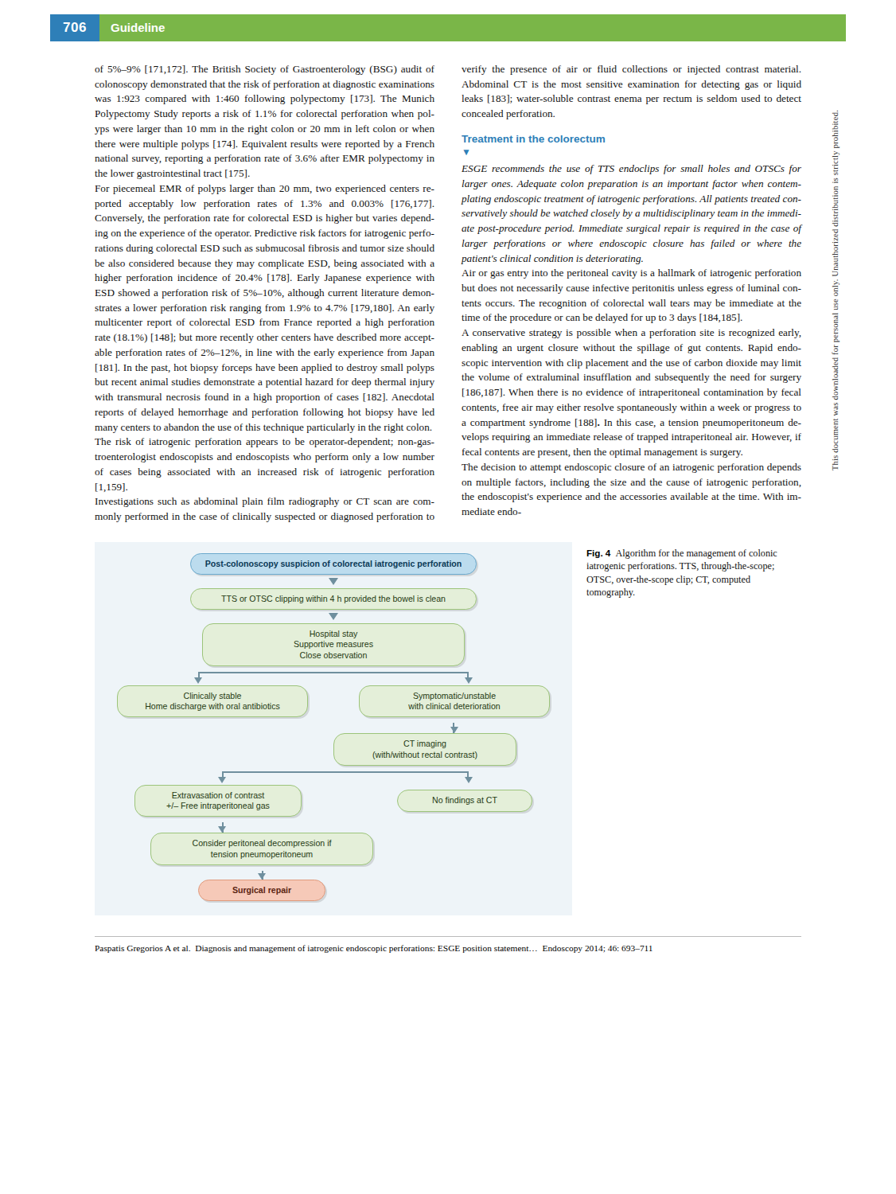This document was downloaded for personal use only. Unauthorized distribution is strictly prohibited.
706
Guideline
of 5%–9% [171,172]. The British Society of Gastroenterology (BSG) audit of colonoscopy demonstrated that the risk of perforation at diagnostic examinations was 1:923 compared with 1:460 following polypectomy [173]. The Munich Polypectomy Study reports a risk of 1.1% for colorectal perforation when polyps were larger than 10 mm in the right colon or 20 mm in left colon or when there were multiple polyps [174]. Equivalent results were reported by a French national survey, reporting a perforation rate of 3.6% after EMR polypectomy in the lower gastrointestinal tract [175].
For piecemeal EMR of polyps larger than 20 mm, two experienced centers reported acceptably low perforation rates of 1.3% and 0.003% [176,177]. Conversely, the perforation rate for colorectal ESD is higher but varies depending on the experience of the operator. Predictive risk factors for iatrogenic perforations during colorectal ESD such as submucosal fibrosis and tumor size should be also considered because they may complicate ESD, being associated with a higher perforation incidence of 20.4% [178]. Early Japanese experience with ESD showed a perforation risk of 5%–10%, although current literature demonstrates a lower perforation risk ranging from 1.9% to 4.7% [179,180]. An early multicenter report of colorectal ESD from France reported a high perforation rate (18.1%) [148]; but more recently other centers have described more acceptable perforation rates of 2%–12%, in line with the early experience from Japan [181]. In the past, hot biopsy forceps have been applied to destroy small polyps but recent animal studies demonstrate a potential hazard for deep thermal injury with transmural necrosis found in a high proportion of cases [182]. Anecdotal reports of delayed hemorrhage and perforation following hot biopsy have led many centers to abandon the use of this technique particularly in the right colon.
The risk of iatrogenic perforation appears to be operator-dependent; non-gastroenterologist endoscopists and endoscopists who perform only a low number of cases being associated with an increased risk of iatrogenic perforation [1,159].
Investigations such as abdominal plain film radiography or CT scan are commonly performed in the case of clinically suspected or diagnosed perforation to verify the presence of air or fluid collections or injected contrast material. Abdominal CT is the most sensitive examination for detecting gas or liquid leaks [183]; water-soluble contrast enema per rectum is seldom used to detect concealed perforation.
Treatment in the colorectum
▼
ESGE recommends the use of TTS endoclips for small holes and OTSCs for larger ones. Adequate colon preparation is an important factor when contemplating endoscopic treatment of iatrogenic perforations. All patients treated conservatively should be watched closely by a multidisciplinary team in the immediate post-procedure period. Immediate surgical repair is required in the case of larger perforations or where endoscopic closure has failed or where the patient's clinical condition is deteriorating.
Air or gas entry into the peritoneal cavity is a hallmark of iatrogenic perforation but does not necessarily cause infective peritonitis unless egress of luminal contents occurs. The recognition of colorectal wall tears may be immediate at the time of the procedure or can be delayed for up to 3 days [184,185].
A conservative strategy is possible when a perforation site is recognized early, enabling an urgent closure without the spillage of gut contents. Rapid endoscopic intervention with clip placement and the use of carbon dioxide may limit the volume of extraluminal insufflation and subsequently the need for surgery [186,187]. When there is no evidence of intraperitoneal contamination by fecal contents, free air may either resolve spontaneously within a week or progress to a compartment syndrome [188]. In this case, a tension pneumoperitoneum develops requiring an immediate release of trapped intraperitoneal air. However, if fecal contents are present, then the optimal management is surgery.
The decision to attempt endoscopic closure of an iatrogenic perforation depends on multiple factors, including the size and the cause of iatrogenic perforation, the endoscopist's experience and the accessories available at the time. With immediate endo-
Post-colonoscopy suspicion of colorectal iatrogenic perforation
TTS or OTSC clipping within 4 h provided the bowel is clean
Hospital stay
Supportive measures
Close observation
Clinically stable
Home discharge with oral antibiotics
Symptomatic/unstable
with clinical deterioration
CT imaging
(with/without rectal contrast)
Extravasation of contrast
+/– Free intraperitoneal gas
No findings at CT
Consider peritoneal decompression if
tension pneumoperitoneum
Surgical repair
Fig. 4 Algorithm for the management of colonic iatrogenic perforations. TTS, through-the-scope; OTSC, over-the-scope clip; CT, computed tomography.
Paspatis Gregorios A et al. Diagnosis and management of iatrogenic endoscopic perforations: ESGE position statement… Endoscopy 2014; 46: 693–711